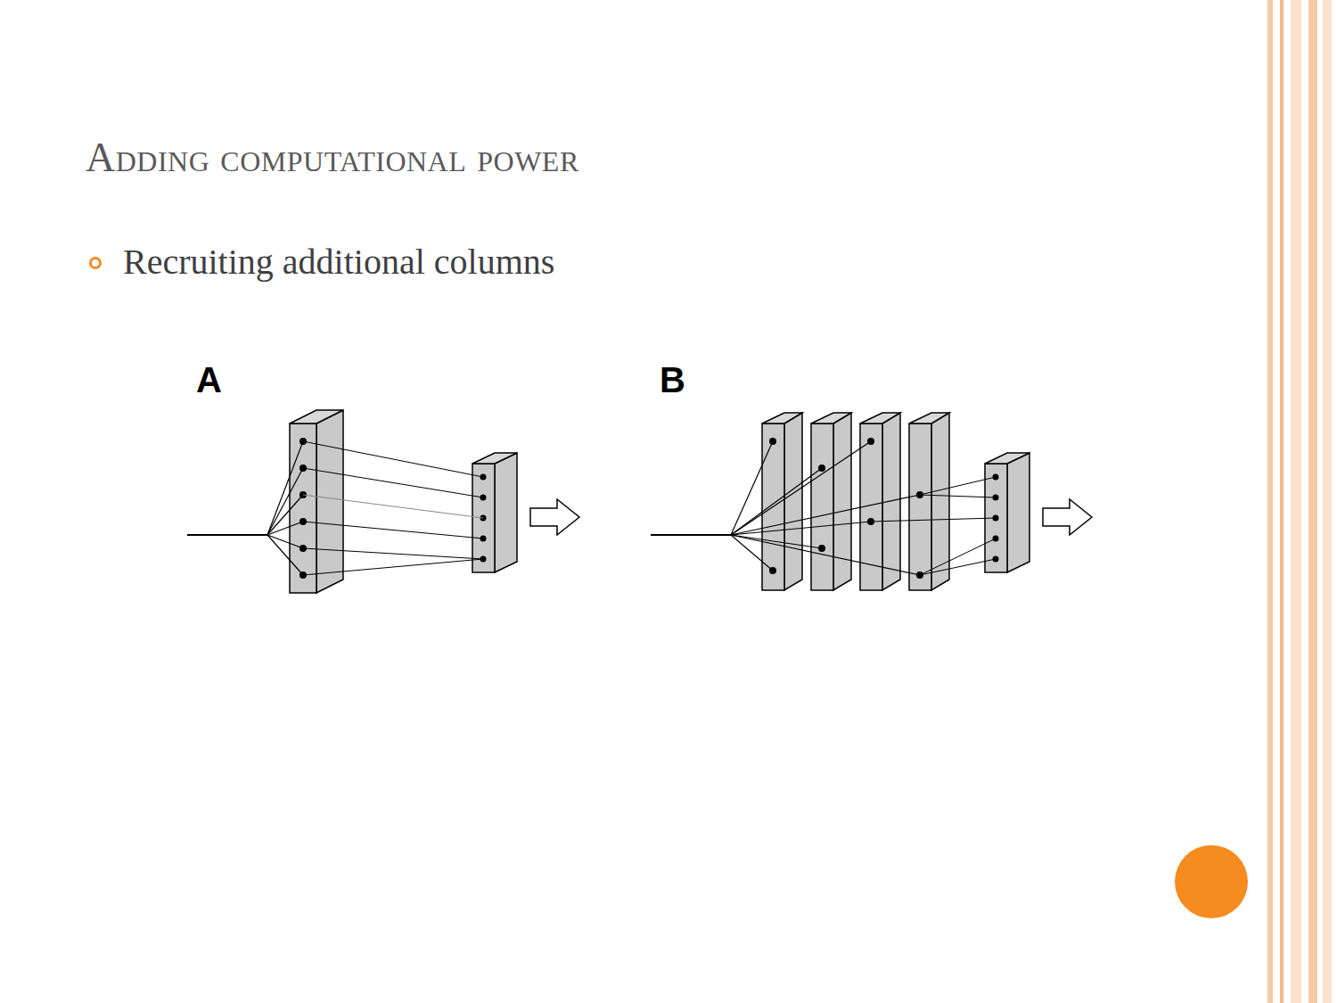Adding computational power
Recruiting additional columns
A B